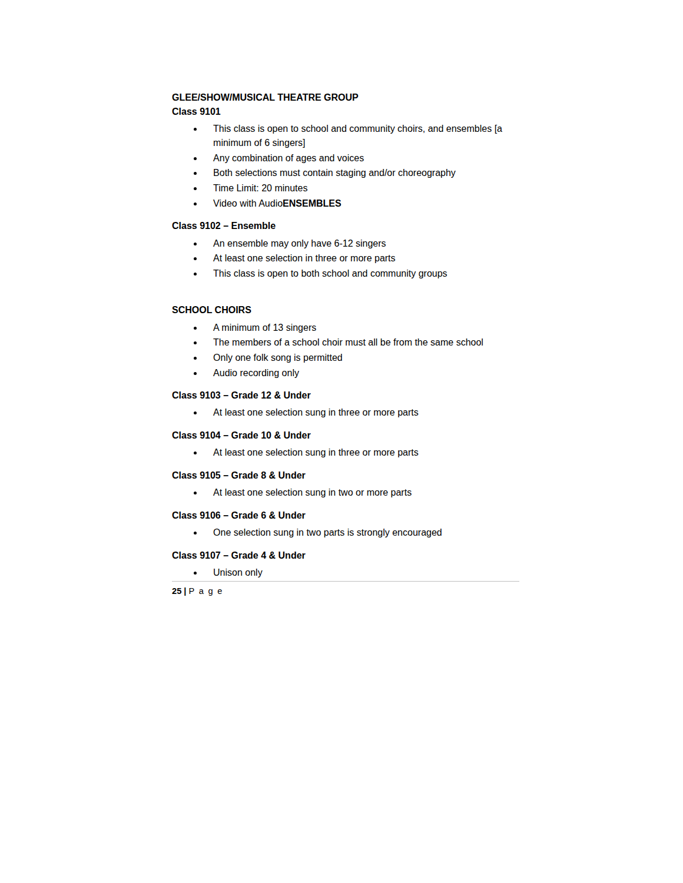GLEE/SHOW/MUSICAL THEATRE GROUP
Class 9101
This class is open to school and community choirs, and ensembles [a minimum of 6 singers]
Any combination of ages and voices
Both selections must contain staging and/or choreography
Time Limit: 20 minutes
Video with AudioENSEMBLES
Class 9102 – Ensemble
An ensemble may only have 6-12 singers
At least one selection in three or more parts
This class is open to both school and community groups
SCHOOL CHOIRS
A minimum of 13 singers
The members of a school choir must all be from the same school
Only one folk song is permitted
Audio recording only
Class 9103 – Grade 12 & Under
At least one selection sung in three or more parts
Class 9104 – Grade 10 & Under
At least one selection sung in three or more parts
Class 9105 – Grade 8 & Under
At least one selection sung in two or more parts
Class 9106 – Grade 6 & Under
One selection sung in two parts is strongly encouraged
Class 9107 – Grade 4 & Under
Unison only
25 | P a g e